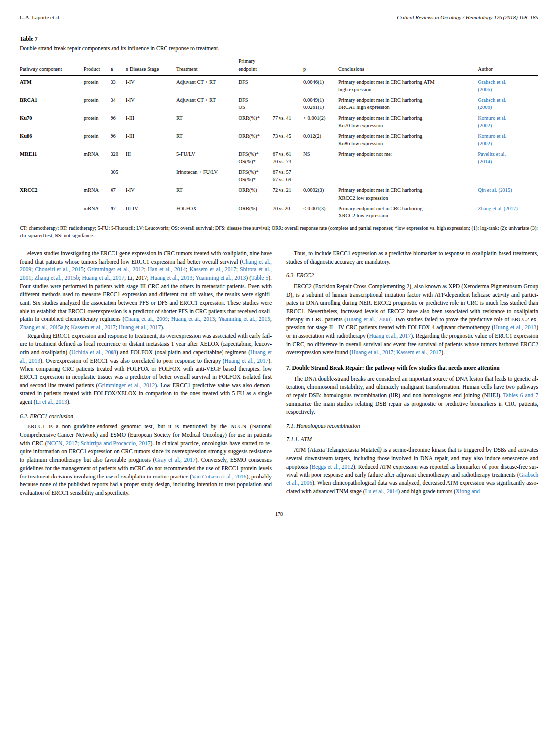G.A. Laporte et al.
Critical Reviews in Oncology / Hematology 126 (2018) 168–185
Table 7
Double strand break repair components and its influence in CRC response to treatment.
| Pathway component | Product | n | n Disease Stage | Treatment | Primary endpoint | | p | Conclusions | Author |
| --- | --- | --- | --- | --- | --- | --- | --- | --- | --- |
| ATM | protein | 33 | I-IV | Adjuvant CT + RT | DFS | | 0.0046(1) | Primary endpoint met in CRC harboring ATM high expression | Grabsch et al. (2006) |
| BRCA1 | protein | 34 | I-IV | Adjuvant CT + RT | DFS OS | | 0.0049(1) 0.0261(1) | Primary endpoint met in CRC harboring BRCA1 high expression | Grabsch et al. (2006) |
| Ku70 | protein | 96 | I-III | RT | ORR(%)* | 77 vs. 41 | < 0.001(2) | Primary endpoint met in CRC harboring Ku70 low expression | Komuro et al. (2002) |
| Ku86 | protein | 96 | I-III | RT | ORR(%)* | 73 vs. 45 | 0.012(2) | Primary endpoint met in CRC harboring Ku86 low expression | Komuro et al. (2002) |
| MRE11 | mRNA | 320 | III | 5-FU/LV | DFS(%)* OS(%)* | 67 vs. 61 70 vs. 73 | NS | Primary endpoint not met | Pavelitz et al. (2014) |
| | | 305 | | Irinotecan + FU/LV | DFS(%)* OS(%)* | 67 vs. 57 67 vs. 69 | | | |
| XRCC2 | mRNA | 67 | I-IV | RT | ORR(%) | 72 vs. 21 | 0.0002(3) | Primary endpoint met in CRC harboring XRCC2 low expression | Qin et al. (2015) |
| | mRNA | 97 | III-IV | FOLFOX | ORR(%) | 70 vs.20 | < 0.001(3) | Primary endpoint met in CRC harboring XRCC2 low expression | Zhang et al. (2017) |
CT: chemotherapy; RT: radiotherapy; 5-FU: 5-Fluoracil; LV: Leucovorin; OS: overall survival; DFS: disease free survival; ORR: overall response rate (complete and partial response); *low expression vs. high expression; (1): log-rank; (2): univariate (3): chi-squared test; NS: not signifance.
eleven studies investigating the ERCC1 gene expression in CRC tumors treated with oxaliplatin, nine have found that patients whose tumors harbored low ERCC1 expression had better overall survival (Chang et al., 2009; Choueiri et al., 2015; Grimminger et al., 2012; Han et al., 2014; Kassem et al., 2017; Shirota et al., 2001; Zhang et al., 2015b; Huang et al., 2017; Li, 2017; Huang et al., 2013; Yuanming et al., 2013) (Table 5). Four studies were performed in patients with stage III CRC and the others in metastatic patients. Even with different methods used to measure ERCC1 expression and different cut-off values, the results were significant. Six studies analyzed the association between PFS or DFS and ERCC1 expression. These studies were able to establish that ERCC1 overexpression is a predictor of shorter PFS in CRC patients that received oxaliplatin in combined chemotherapy regimens (Chang et al., 2009; Huang et al., 2013; Yuanming et al., 2013; Zhang et al., 2015a,b; Kassem et al., 2017; Huang et al., 2017).
Regarding ERCC1 expression and response to treatment, its overexpression was associated with early failure to treatment defined as local recurrence or distant metastasis 1 year after XELOX (capecitabine, leucovorin and oxaliplatin) (Uchida et al., 2008) and FOLFOX (oxaliplatin and capecitabine) regimens (Huang et al., 2013). Overexpression of ERCC1 was also correlated to poor response to therapy (Huang et al., 2017). When comparing CRC patients treated with FOLFOX or FOLFOX with anti-VEGF based therapies, low ERCC1 expression in neoplastic tissues was a predictor of better overall survival in FOLFOX isolated first and second-line treated patients (Grimminger et al., 2012). Low ERCC1 predictive value was also demonstrated in patients treated with FOLFOX/XELOX in comparison to the ones treated with 5-FU as a single agent (Li et al., 2013).
6.2. ERCC1 conclusion
ERCC1 is a non–guideline-endorsed genomic test, but it is mentioned by the NCCN (National Comprehensive Cancer Network) and ESMO (European Society for Medical Oncology) for use in patients with CRC (NCCN, 2017; Schirripa and Procaccio, 2017). In clinical practice, oncologists have started to require information on ERCC1 expression on CRC tumors since its overexpression strongly suggests resistance to platinum chemotherapy but also favorable prognosis (Gray et al., 2017). Conversely, ESMO consensus guidelines for the management of patients with mCRC do not recommended the use of ERCC1 protein levels for treatment decisions involving the use of oxaliplatin in routine practice (Van Cutsem et al., 2016), probably because none of the published reports had a proper study design, including intention-to-treat population and evaluation of ERCC1 sensibility and specificity.
Thus, to include ERCC1 expression as a predictive biomarker to response to oxaliplatin-based treatments, studies of diagnostic accuracy are mandatory.
6.3. ERCC2
ERCC2 (Excision Repair Cross-Complementing 2), also known as XPD (Xeroderma Pigmentosum Group D), is a subunit of human transcriptional initiation factor with ATP-dependent helicase activity and participates in DNA unrolling during NER. ERCC2 prognostic or predictive role in CRC is much less studied than ERCC1. Nevertheless, increased levels of ERCC2 have also been associated with resistance to oxaliplatin therapy in CRC patients (Huang et al., 2008). Two studies failed to prove the predictive role of ERCC2 expression for stage II—IV CRC patients treated with FOLFOX-4 adjuvant chemotherapy (Huang et al., 2013) or in association with radiotherapy (Huang et al., 2017). Regarding the prognostic value of ERCC1 expression in CRC, no difference in overall survival and event free survival of patients whose tumors harbored ERCC2 overexpression were found (Huang et al., 2017; Kassem et al., 2017).
7. Double Strand Break Repair: the pathway with few studies that needs more attention
The DNA double-strand breaks are considered an important source of DNA lesion that leads to genetic alteration, chromosomal instability, and ultimately malignant transformation. Human cells have two pathways of repair DSB: homologous recombination (HR) and non-homologous end joining (NHEJ). Tables 6 and 7 summarize the main studies relating DSB repair as prognostic or predictive biomarkers in CRC patients, respectively.
7.1. Homologous recombination
7.1.1. ATM
ATM (Ataxia Telangiectasia Mutated) is a serine-threonine kinase that is triggered by DSBs and activates several downstream targets, including those involved in DNA repair, and may also induce senescence and apoptosis (Beggs et al., 2012). Reduced ATM expression was reported as biomarker of poor disease-free survival with poor response and early failure after adjuvant chemotherapy and radiotherapy treatments (Grabsch et al., 2006). When clinicopathological data was analyzed, decreased ATM expression was significantly associated with advanced TNM stage (Lu et al., 2014) and high grade tumors (Xiong and
178